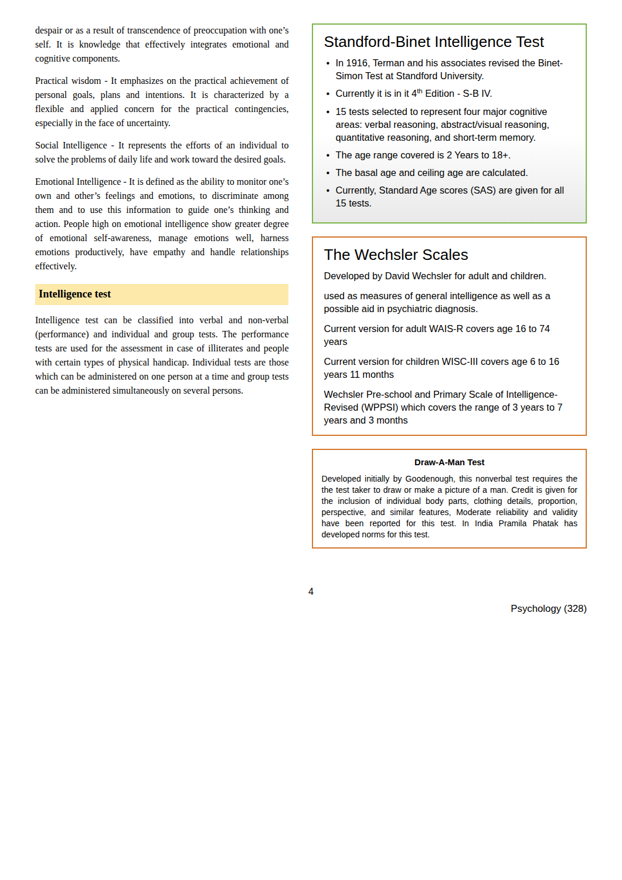despair or as a result of transcendence of preoccupation with one’s self. It is knowledge that effectively integrates emotional and cognitive components.
Practical wisdom - It emphasizes on the practical achievement of personal goals, plans and intentions. It is characterized by a flexible and applied concern for the practical contingencies, especially in the face of uncertainty.
Social Intelligence - It represents the efforts of an individual to solve the problems of daily life and work toward the desired goals.
Emotional Intelligence - It is defined as the ability to monitor one’s own and other’s feelings and emotions, to discriminate among them and to use this information to guide one’s thinking and action. People high on emotional intelligence show greater degree of emotional self-awareness, manage emotions well, harness emotions productively, have empathy and handle relationships effectively.
Intelligence test
Intelligence test can be classified into verbal and non-verbal (performance) and individual and group tests. The performance tests are used for the assessment in case of illiterates and people with certain types of physical handicap. Individual tests are those which can be administered on one person at a time and group tests can be administered simultaneously on several persons.
Standford-Binet Intelligence Test
In 1916, Terman and his associates revised the Binet-Simon Test at Standford University.
Currently it is in it 4th Edition - S-B IV.
15 tests selected to represent four major cognitive areas: verbal reasoning, abstract/visual reasoning, quantitative reasoning, and short-term memory.
The age range covered is 2 Years to 18+.
The basal age and ceiling age are calculated.
Currently, Standard Age scores (SAS) are given for all 15 tests.
The Wechsler Scales
Developed by David Wechsler for adult and children.
used as measures of general intelligence as well as a possible aid in psychiatric diagnosis.
Current version for adult WAIS-R covers age 16 to 74 years
Current version for children WISC-III covers age 6 to 16 years 11 months
Wechsler Pre-school and Primary Scale of Intelligence-Revised (WPPSI) which covers the range of 3 years to 7 years and 3 months
Draw-A-Man Test
Developed initially by Goodenough, this nonverbal test requires the the test taker to draw or make a picture of a man. Credit is given for the inclusion of individual body parts, clothing details, proportion, perspective, and similar features, Moderate reliability and validity have been reported for this test. In India Pramila Phatak has developed norms for this test.
4
Psychology (328)